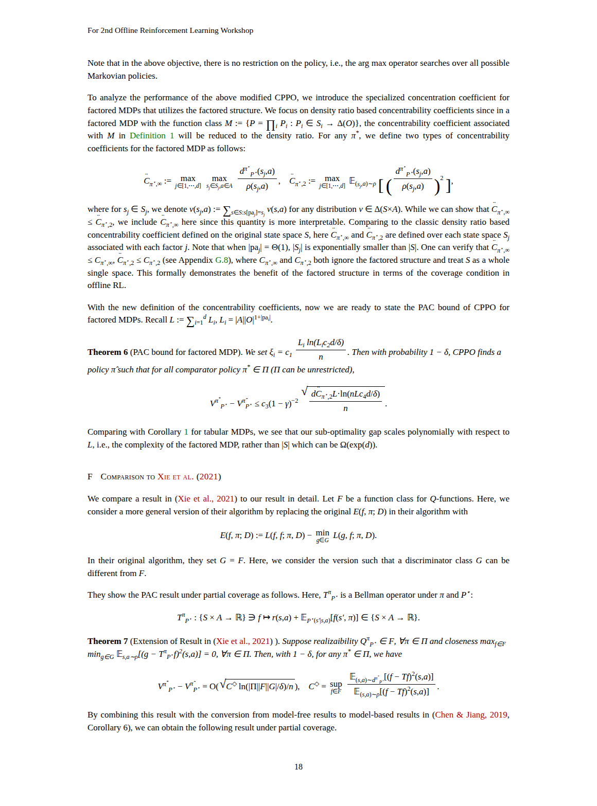For 2nd Offline Reinforcement Learning Workshop
Note that in the above objective, there is no restriction on the policy, i.e., the arg max operator searches over all possible Markovian policies.
To analyze the performance of the above modified CPPO, we introduce the specialized concentration coefficient for factored MDPs that utilizes the factored structure. We focus on density ratio based concentrability coefficients since in a factored MDP with the function class M := {P = ∏i Pi : Pi ∈ Si → Δ(O)}, the concentrability coefficient associated with M in Definition 1 will be reduced to the density ratio. For any π*, we define two types of concentrability coefficients for the factored MDP as follows:
Cπ⋆,∞ := max j∈[1,⋯,d] max sj∈Sj,a∈A dπ⋆P⋆(sj,a) ρ(sj,a), Cπ⋆,2 := max j∈[1,⋯,d] 𝔼(sj,a)∼ρ [ (dπ⋆P⋆(sj,a) ρ(sj,a))2 ],
where for sj ∈ Sj, we denote ν(sj,a) := ∑s∈S:s[paj]=sj ν(s,a) for any distribution ν ∈ Δ(S×A). While we can show that Cπ⋆,∞ ≤ Cπ⋆,2, we include Cπ⋆,∞ here since this quantity is more interpretable. Comparing to the classic density ratio based concentrability coefficient defined on the original state space S, here Cπ⋆,∞ and Cπ⋆,2 are defined over each state space Sj associated with each factor j. Note that when |paj| = Θ(1), |Sj| is exponentially smaller than |S|. One can verify that Cπ⋆,∞ ≤ Cπ⋆,∞, Cπ⋆,2 ≤ Cπ⋆,2 (see Appendix G.8), where Cπ⋆,∞ and Cπ⋆,2 both ignore the factored structure and treat S as a whole single space. This formally demonstrates the benefit of the factored structure in terms of the coverage condition in offline RL.
With the new definition of the concentrability coefficients, now we are ready to state the PAC bound of CPPO for factored MDPs. Recall L := ∑i=1d Li, Li = |A||O|1+|pai|.
Theorem 6 (PAC bound for factored MDP). We set ξi = c1 Li ln(Li c2d/δ) n. Then with probability 1 − δ, CPPO finds a policy π̂ such that for all comparator policy π* ∈ Π (Π can be unrestricted),
Vπ*P⋆ − Vπ̂P⋆ ≤ c3(1 − γ)−2 dCπ⋆,2L·ln(nLc4d/δ) n.
Comparing with Corollary 1 for tabular MDPs, we see that our sub-optimality gap scales polynomially with respect to L, i.e., the complexity of the factored MDP, rather than |S| which can be Ω(exp(d)).
FComparison to Xie et al. (2021)
We compare a result in (Xie et al., 2021) to our result in detail. Let F be a function class for Q-functions. Here, we consider a more general version of their algorithm by replacing the original E(f, π; D) in their algorithm with
E(f, π; D) := L(f, f; π, D) − min g∈G L(g, f; π, D).
In their original algorithm, they set G = F. Here, we consider the version such that a discriminator class G can be different from F.
They show the PAC result under partial coverage as follows. Here, TπP⋆ is a Bellman operator under π and P⋆:
TπP⋆ : {S × A → ℝ} ∋ f ↦ r(s,a) + 𝔼P⋆(s′|s,a)[f(s′, π)] ∈ {S × A → ℝ}.
Theorem 7 (Extension of Result in (Xie et al., 2021) ). Suppose realizaibility QπP⋆ ∈ F, ∀π ∈ Π and closeness maxf∈F ming∈G 𝔼s,a∼ρ[(g − TπP⋆f)2(s,a)] = 0, ∀π ∈ Π. Then, with 1 − δ, for any π* ∈ Π, we have
Vπ*P⋆ − Vπ̂P⋆ = O(C◇ ln(|Π||F||G|/δ)/n), C◇ = sup f∈F 𝔼(s,a)∼dπ*P⋆[(f − Tf)2(s,a)] 𝔼(s,a)∼ρ[(f − Tf)2(s,a)].
By combining this result with the conversion from model-free results to model-based results in (Chen & Jiang, 2019, Corollary 6), we can obtain the following result under partial coverage.
18